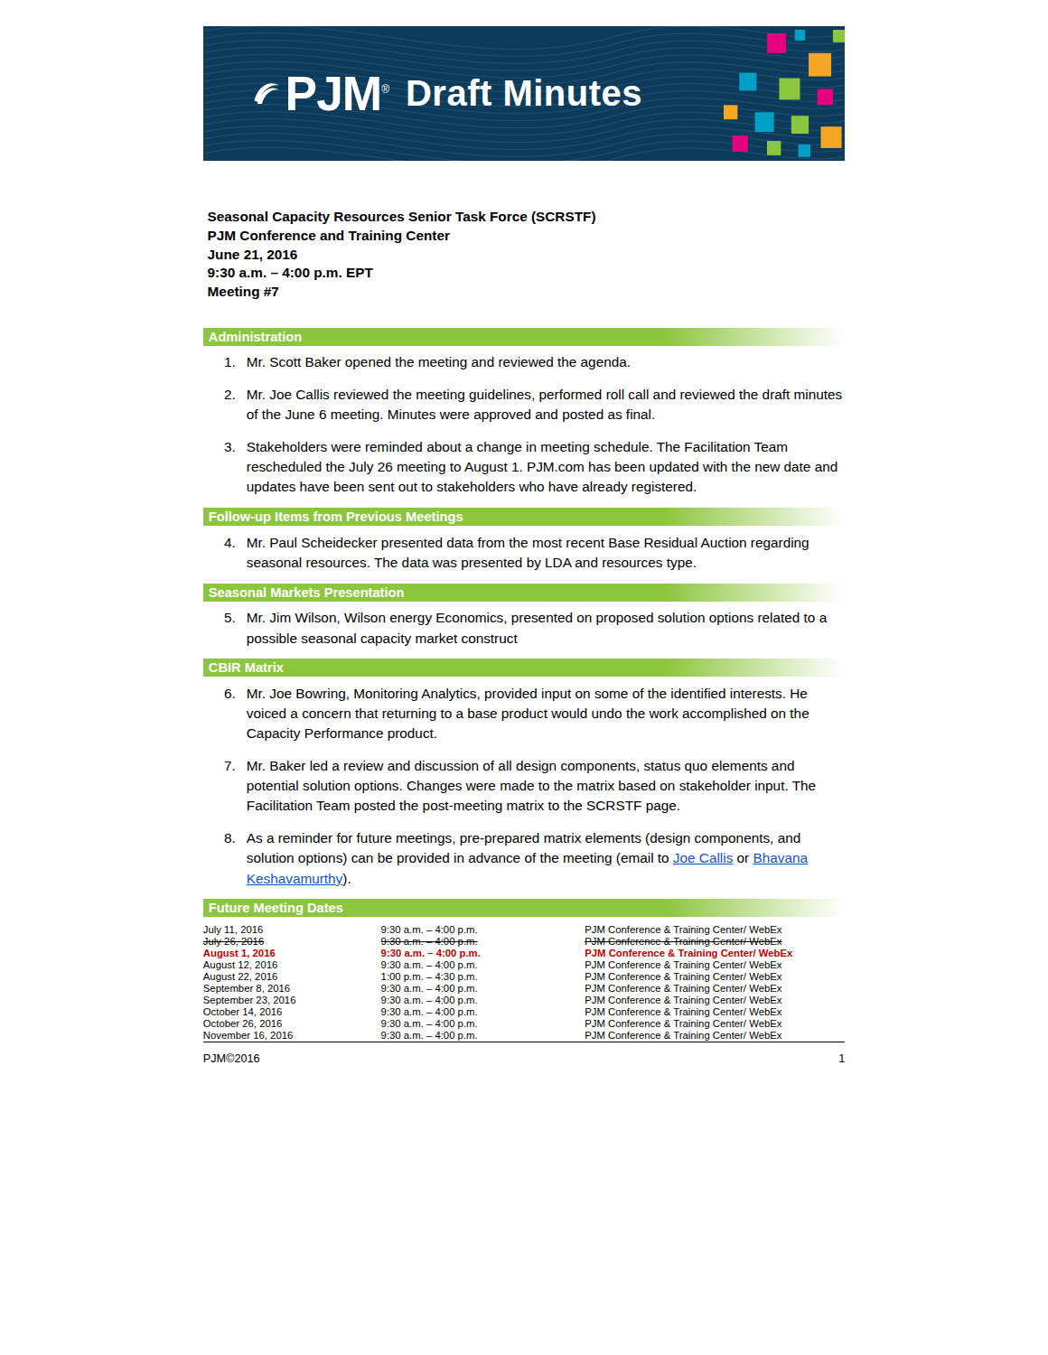PJM®
Draft Minutes
Seasonal Capacity Resources Senior Task Force (SCRSTF)
PJM Conference and Training Center
June 21, 2016
9:30 a.m. – 4:00 p.m. EPT
Meeting #7
Administration
Mr. Scott Baker opened the meeting and reviewed the agenda.
Mr. Joe Callis reviewed the meeting guidelines, performed roll call and reviewed the draft minutes of the June 6 meeting. Minutes were approved and posted as final.
Stakeholders were reminded about a change in meeting schedule. The Facilitation Team rescheduled the July 26 meeting to August 1. PJM.com has been updated with the new date and updates have been sent out to stakeholders who have already registered.
Follow-up Items from Previous Meetings
Mr. Paul Scheidecker presented data from the most recent Base Residual Auction regarding seasonal resources. The data was presented by LDA and resources type.
Seasonal Markets Presentation
Mr. Jim Wilson, Wilson energy Economics, presented on proposed solution options related to a possible seasonal capacity market construct
CBIR Matrix
Mr. Joe Bowring, Monitoring Analytics, provided input on some of the identified interests. He voiced a concern that returning to a base product would undo the work accomplished on the Capacity Performance product.
Mr. Baker led a review and discussion of all design components, status quo elements and potential solution options. Changes were made to the matrix based on stakeholder input. The Facilitation Team posted the post-meeting matrix to the SCRSTF page.
As a reminder for future meetings, pre-prepared matrix elements (design components, and solution options) can be provided in advance of the meeting (email to Joe Callis or Bhavana Keshavamurthy).
Future Meeting Dates
| July 11, 2016 | 9:30 a.m. – 4:00 p.m. | PJM Conference & Training Center/ WebEx |
| July 26, 2016 | 9:30 a.m. – 4:00 p.m. | PJM Conference & Training Center/ WebEx |
| August 1, 2016 | 9:30 a.m. – 4:00 p.m. | PJM Conference & Training Center/ WebEx |
| August 12, 2016 | 9:30 a.m. – 4:00 p.m. | PJM Conference & Training Center/ WebEx |
| August 22, 2016 | 1:00 p.m. – 4:30 p.m. | PJM Conference & Training Center/ WebEx |
| September 8, 2016 | 9:30 a.m. – 4:00 p.m. | PJM Conference & Training Center/ WebEx |
| September 23, 2016 | 9:30 a.m. – 4:00 p.m. | PJM Conference & Training Center/ WebEx |
| October 14, 2016 | 9:30 a.m. – 4:00 p.m. | PJM Conference & Training Center/ WebEx |
| October 26, 2016 | 9:30 a.m. – 4:00 p.m. | PJM Conference & Training Center/ WebEx |
| November 16, 2016 | 9:30 a.m. – 4:00 p.m. | PJM Conference & Training Center/ WebEx |
PJM©2016 1